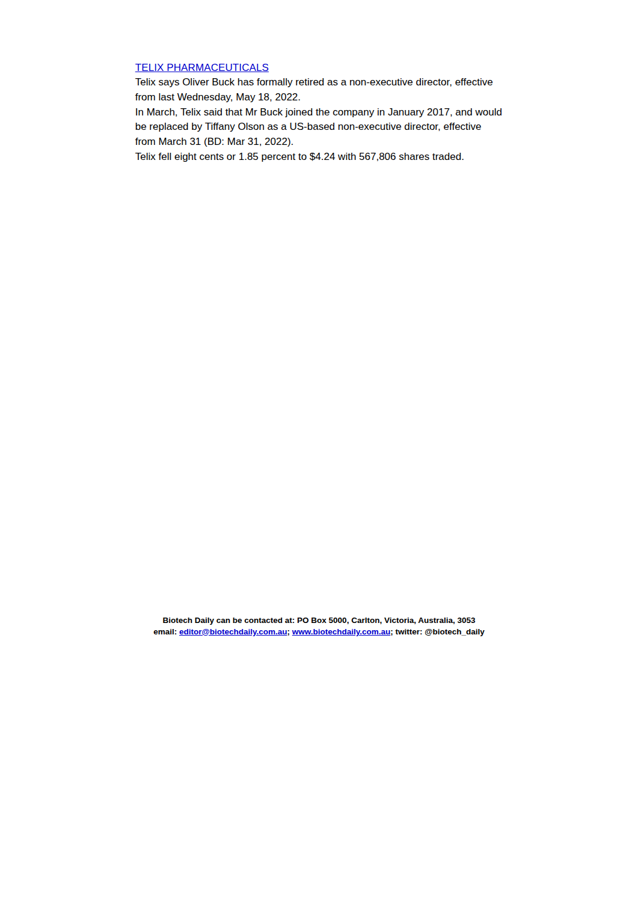TELIX PHARMACEUTICALS
Telix says Oliver Buck has formally retired as a non-executive director, effective from last Wednesday, May 18, 2022.
In March, Telix said that Mr Buck joined the company in January 2017, and would be replaced by Tiffany Olson as a US-based non-executive director, effective from March 31 (BD: Mar 31, 2022).
Telix fell eight cents or 1.85 percent to $4.24 with 567,806 shares traded.
Biotech Daily can be contacted at: PO Box 5000, Carlton, Victoria, Australia, 3053
email: editor@biotechdaily.com.au; www.biotechdaily.com.au; twitter: @biotech_daily